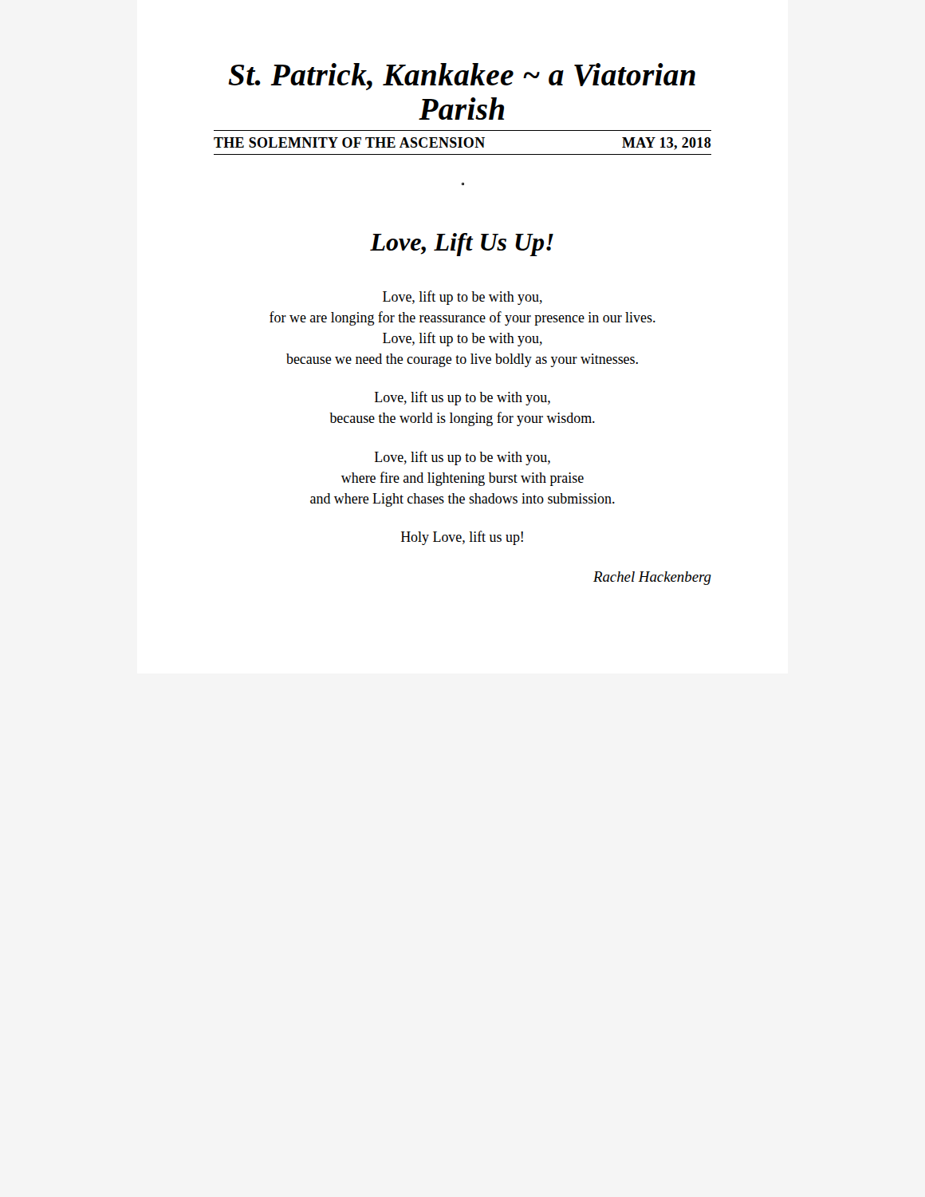St. Patrick, Kankakee ~ a Viatorian Parish
The Solemnity of the Ascension May 13, 2018
Love, Lift Us Up!
Love, lift up to be with you,
for we are longing for the reassurance of your presence in our lives.
Love, lift up to be with you,
because we need the courage to live boldly as your witnesses.
Love, lift us up to be with you,
because the world is longing for your wisdom.
Love, lift us up to be with you,
where fire and lightening burst with praise
and where Light chases the shadows into submission.
Holy Love, lift us up!
Rachel Hackenberg